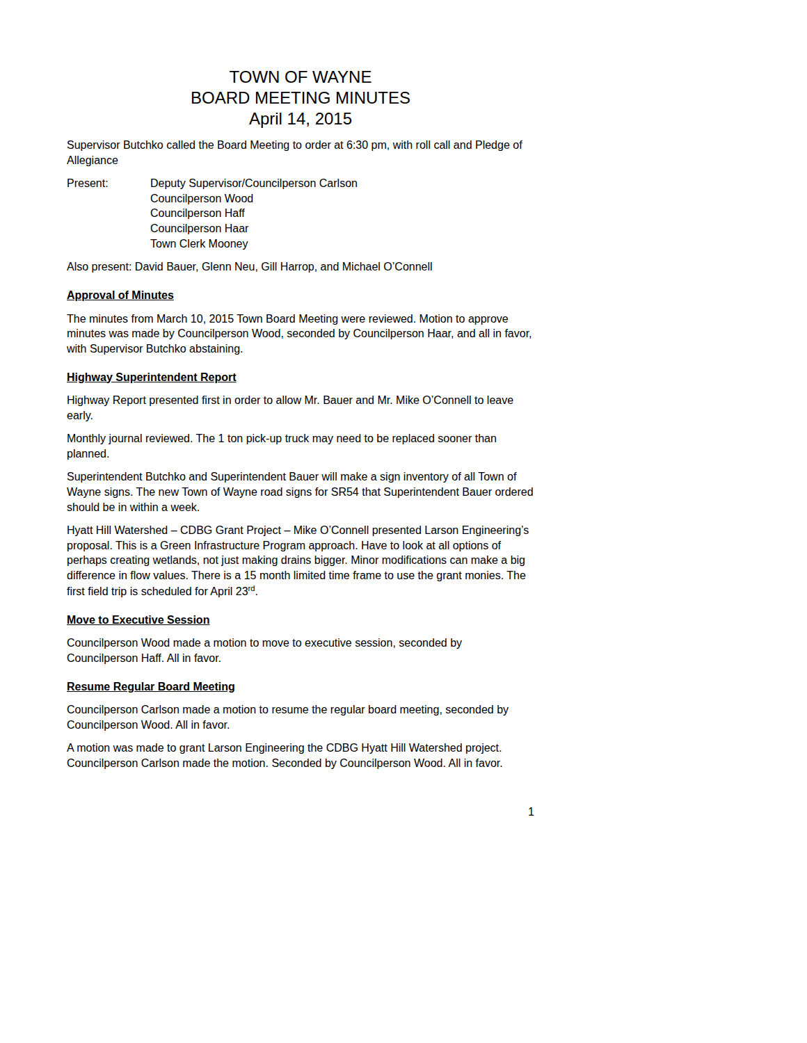TOWN OF WAYNE BOARD MEETING MINUTES April 14, 2015
Supervisor Butchko called the Board Meeting to order at 6:30 pm, with roll call and Pledge of Allegiance
Present:
Deputy Supervisor/Councilperson Carlson Councilperson Wood Councilperson Haff Councilperson Haar Town Clerk Mooney
Also present: David Bauer, Glenn Neu, Gill Harrop, and Michael O’Connell
Approval of Minutes
The minutes from March 10, 2015 Town Board Meeting were reviewed. Motion to approve minutes was made by Councilperson Wood, seconded by Councilperson Haar, and all in favor, with Supervisor Butchko abstaining.
Highway Superintendent Report
Highway Report presented first in order to allow Mr. Bauer and Mr. Mike O’Connell to leave early.
Monthly journal reviewed. The 1 ton pick-up truck may need to be replaced sooner than planned.
Superintendent Butchko and Superintendent Bauer will make a sign inventory of all Town of Wayne signs. The new Town of Wayne road signs for SR54 that Superintendent Bauer ordered should be in within a week.
Hyatt Hill Watershed – CDBG Grant Project – Mike O’Connell presented Larson Engineering’s proposal. This is a Green Infrastructure Program approach. Have to look at all options of perhaps creating wetlands, not just making drains bigger. Minor modifications can make a big difference in flow values. There is a 15 month limited time frame to use the grant monies. The first field trip is scheduled for April 23rd.
Move to Executive Session
Councilperson Wood made a motion to move to executive session, seconded by Councilperson Haff. All in favor.
Resume Regular Board Meeting
Councilperson Carlson made a motion to resume the regular board meeting, seconded by Councilperson Wood. All in favor.
A motion was made to grant Larson Engineering the CDBG Hyatt Hill Watershed project. Councilperson Carlson made the motion. Seconded by Councilperson Wood. All in favor.
1